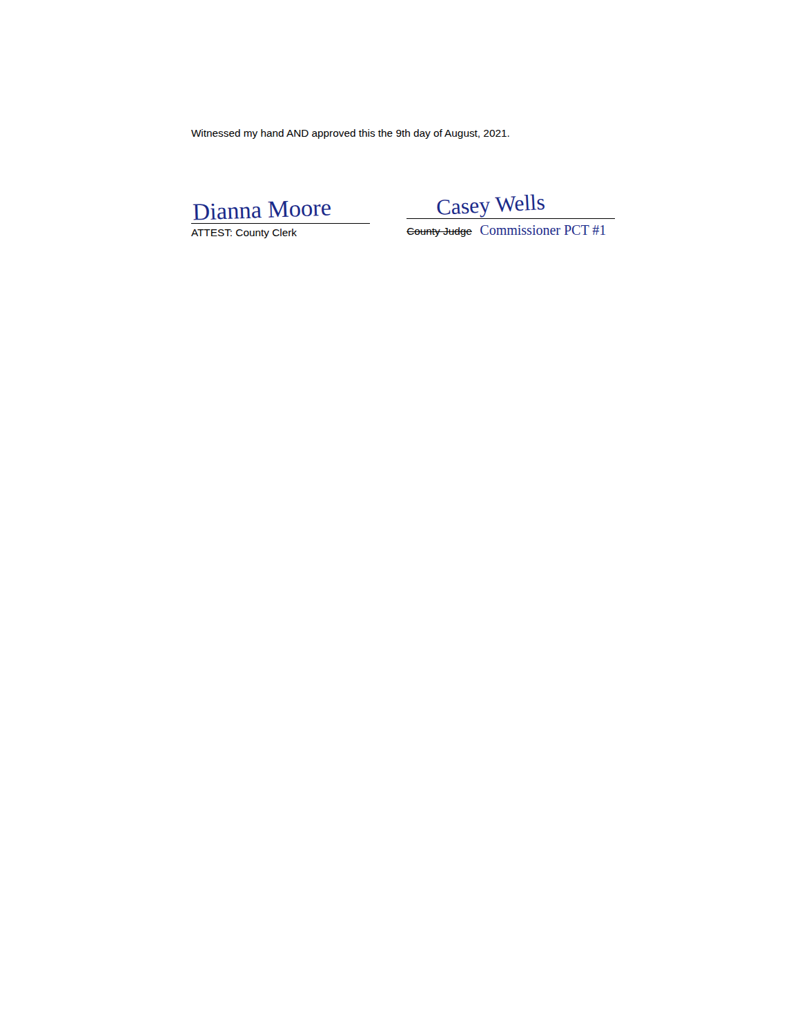Witnessed my hand AND approved this the 9th day of August, 2021.
Dianna Moore
ATTEST: County Clerk
Casey Wells
County Judge Commissioner PCT #1